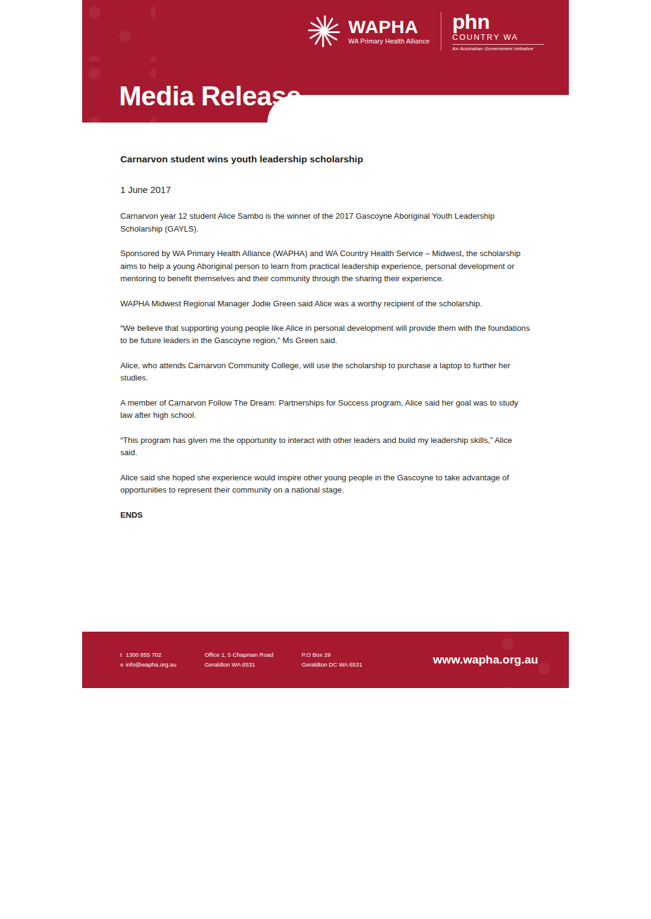WAPHA
WA Primary Health Alliance
phn
COUNTRY WA
An Australian Government Initiative
Media Release
Carnarvon student wins youth leadership scholarship
1 June 2017
Carnarvon year 12 student Alice Sambo is the winner of the 2017 Gascoyne Aboriginal Youth Leadership Scholarship (GAYLS).
Sponsored by WA Primary Health Alliance (WAPHA) and WA Country Health Service – Midwest, the scholarship aims to help a young Aboriginal person to learn from practical leadership experience, personal development or mentoring to benefit themselves and their community through the sharing their experience.
WAPHA Midwest Regional Manager Jodie Green said Alice was a worthy recipient of the scholarship.
“We believe that supporting young people like Alice in personal development will provide them with the foundations to be future leaders in the Gascoyne region,” Ms Green said.
Alice, who attends Carnarvon Community College, will use the scholarship to purchase a laptop to further her studies.
A member of Carnarvon Follow The Dream: Partnerships for Success program, Alice said her goal was to study law after high school.
“This program has given me the opportunity to interact with other leaders and build my leadership skills,” Alice said.
Alice said she hoped she experience would inspire other young people in the Gascoyne to take advantage of opportunities to represent their community on a national stage.
ENDS
t1300 855 702
einfo@wapha.org.au
Office 1, 5 Chapman Road
Geraldton WA 6531
P.O Box 29
Geraldton DC WA 6531
www.wapha.org.au